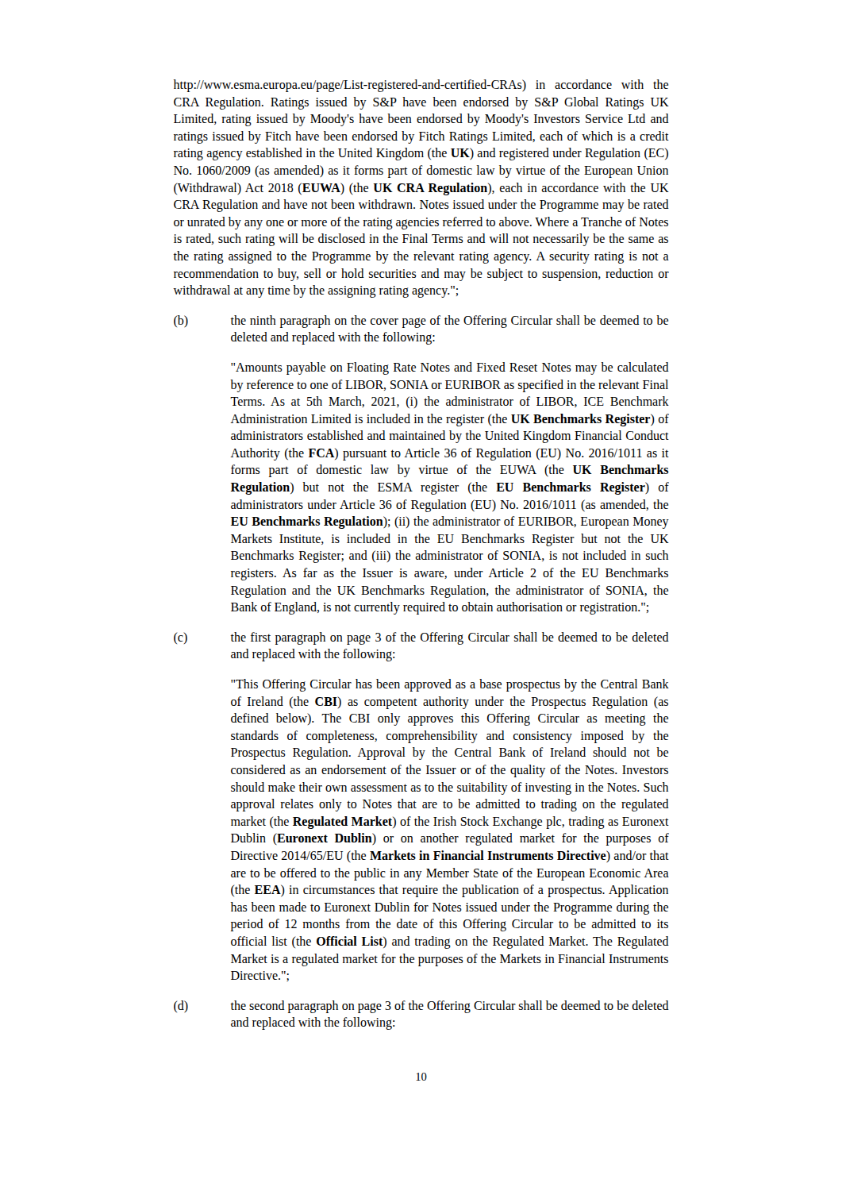http://www.esma.europa.eu/page/List-registered-and-certified-CRAs) in accordance with the CRA Regulation. Ratings issued by S&P have been endorsed by S&P Global Ratings UK Limited, rating issued by Moody's have been endorsed by Moody's Investors Service Ltd and ratings issued by Fitch have been endorsed by Fitch Ratings Limited, each of which is a credit rating agency established in the United Kingdom (the UK) and registered under Regulation (EC) No. 1060/2009 (as amended) as it forms part of domestic law by virtue of the European Union (Withdrawal) Act 2018 (EUWA) (the UK CRA Regulation), each in accordance with the UK CRA Regulation and have not been withdrawn. Notes issued under the Programme may be rated or unrated by any one or more of the rating agencies referred to above. Where a Tranche of Notes is rated, such rating will be disclosed in the Final Terms and will not necessarily be the same as the rating assigned to the Programme by the relevant rating agency. A security rating is not a recommendation to buy, sell or hold securities and may be subject to suspension, reduction or withdrawal at any time by the assigning rating agency.";
(b)
the ninth paragraph on the cover page of the Offering Circular shall be deemed to be deleted and replaced with the following:
"Amounts payable on Floating Rate Notes and Fixed Reset Notes may be calculated by reference to one of LIBOR, SONIA or EURIBOR as specified in the relevant Final Terms. As at 5th March, 2021, (i) the administrator of LIBOR, ICE Benchmark Administration Limited is included in the register (the UK Benchmarks Register) of administrators established and maintained by the United Kingdom Financial Conduct Authority (the FCA) pursuant to Article 36 of Regulation (EU) No. 2016/1011 as it forms part of domestic law by virtue of the EUWA (the UK Benchmarks Regulation) but not the ESMA register (the EU Benchmarks Register) of administrators under Article 36 of Regulation (EU) No. 2016/1011 (as amended, the EU Benchmarks Regulation); (ii) the administrator of EURIBOR, European Money Markets Institute, is included in the EU Benchmarks Register but not the UK Benchmarks Register; and (iii) the administrator of SONIA, is not included in such registers. As far as the Issuer is aware, under Article 2 of the EU Benchmarks Regulation and the UK Benchmarks Regulation, the administrator of SONIA, the Bank of England, is not currently required to obtain authorisation or registration.";
(c)
the first paragraph on page 3 of the Offering Circular shall be deemed to be deleted and replaced with the following:
"This Offering Circular has been approved as a base prospectus by the Central Bank of Ireland (the CBI) as competent authority under the Prospectus Regulation (as defined below). The CBI only approves this Offering Circular as meeting the standards of completeness, comprehensibility and consistency imposed by the Prospectus Regulation. Approval by the Central Bank of Ireland should not be considered as an endorsement of the Issuer or of the quality of the Notes. Investors should make their own assessment as to the suitability of investing in the Notes. Such approval relates only to Notes that are to be admitted to trading on the regulated market (the Regulated Market) of the Irish Stock Exchange plc, trading as Euronext Dublin (Euronext Dublin) or on another regulated market for the purposes of Directive 2014/65/EU (the Markets in Financial Instruments Directive) and/or that are to be offered to the public in any Member State of the European Economic Area (the EEA) in circumstances that require the publication of a prospectus. Application has been made to Euronext Dublin for Notes issued under the Programme during the period of 12 months from the date of this Offering Circular to be admitted to its official list (the Official List) and trading on the Regulated Market. The Regulated Market is a regulated market for the purposes of the Markets in Financial Instruments Directive.";
(d)
the second paragraph on page 3 of the Offering Circular shall be deemed to be deleted and replaced with the following:
10